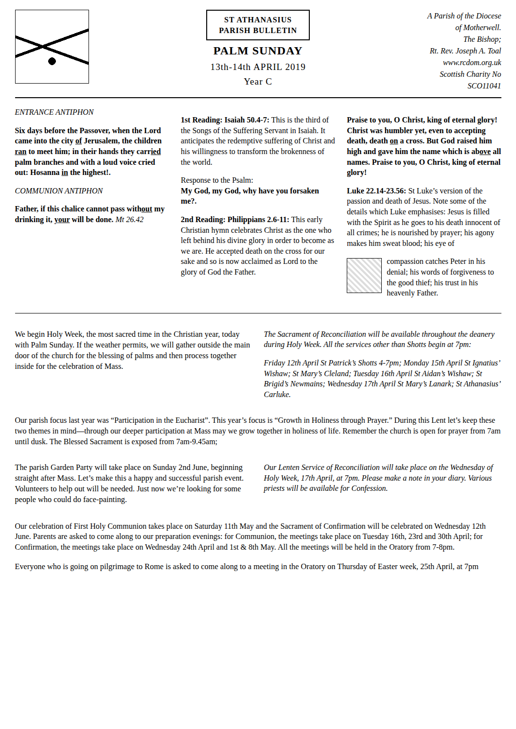ST ATHANASIUS PARISH BULLETIN
PALM SUNDAY
13th-14th APRIL 2019
Year C
A Parish of the Diocese
of Motherwell.
The Bishop;
Rt. Rev. Joseph A. Toal
www.rcdom.org.uk
Scottish Charity No
SCO11041
ENTRANCE ANTIPHON
Six days before the Passover, when the Lord came into the city of Jerusalem, the children ran to meet him; in their hands they carried palm branches and with a loud voice cried out: Hosanna in the highest!.
COMMUNION ANTIPHON
Father, if this chalice cannot pass without my drinking it, your will be done. Mt 26.42
1st Reading: Isaiah 50.4-7: This is the third of the Songs of the Suffering Servant in Isaiah. It anticipates the redemptive suffering of Christ and his willingness to transform the brokenness of the world.
Response to the Psalm:
My God, my God, why have you forsaken me?.
2nd Reading: Philippians 2.6-11: This early Christian hymn celebrates Christ as the one who left behind his divine glory in order to become as we are. He accepted death on the cross for our sake and so is now acclaimed as Lord to the glory of God the Father.
Praise to you, O Christ, king of eternal glory! Christ was humbler yet, even to accepting death, death on a cross. But God raised him high and gave him the name which is above all names. Praise to you, O Christ, king of eternal glory!
Luke 22.14-23.56: St Luke’s version of the passion and death of Jesus. Note some of the details which Luke emphasises: Jesus is filled with the Spirit as he goes to his death innocent of all crimes; he is nourished by prayer; his agony makes him sweat blood; his eye of
compassion catches Peter in his denial; his words of forgiveness to the good thief; his trust in his heavenly Father.
We begin Holy Week, the most sacred time in the Christian year, today with Palm Sunday. If the weather permits, we will gather outside the main door of the church for the blessing of palms and then process together inside for the celebration of Mass.
The Sacrament of Reconciliation will be available throughout the deanery during Holy Week. All the services other than Shotts begin at 7pm:
Friday 12th April St Patrick’s Shotts 4-7pm; Monday 15th April St Ignatius’ Wishaw; St Mary’s Cleland; Tuesday 16th April St Aidan’s Wishaw; St Brigid’s Newmains; Wednesday 17th April St Mary’s Lanark; St Athanasius’ Carluke.
Our parish focus last year was “Participation in the Eucharist”. This year’s focus is “Growth in Holiness through Prayer.” During this Lent let’s keep these two themes in mind—through our deeper participation at Mass may we grow together in holiness of life. Remember the church is open for prayer from 7am until dusk. The Blessed Sacrament is exposed from 7am-9.45am;
The parish Garden Party will take place on Sunday 2nd June, beginning straight after Mass. Let’s make this a happy and successful parish event. Volunteers to help out will be needed. Just now we’re looking for some people who could do face-painting.
Our Lenten Service of Reconciliation will take place on the Wednesday of Holy Week, 17th April, at 7pm. Please make a note in your diary. Various priests will be available for Confession.
Our celebration of First Holy Communion takes place on Saturday 11th May and the Sacrament of Confirmation will be celebrated on Wednesday 12th June. Parents are asked to come along to our preparation evenings: for Communion, the meetings take place on Tuesday 16th, 23rd and 30th April; for Confirmation, the meetings take place on Wednesday 24th April and 1st & 8th May. All the meetings will be held in the Oratory from 7-8pm.
Everyone who is going on pilgrimage to Rome is asked to come along to a meeting in the Oratory on Thursday of Easter week, 25th April, at 7pm